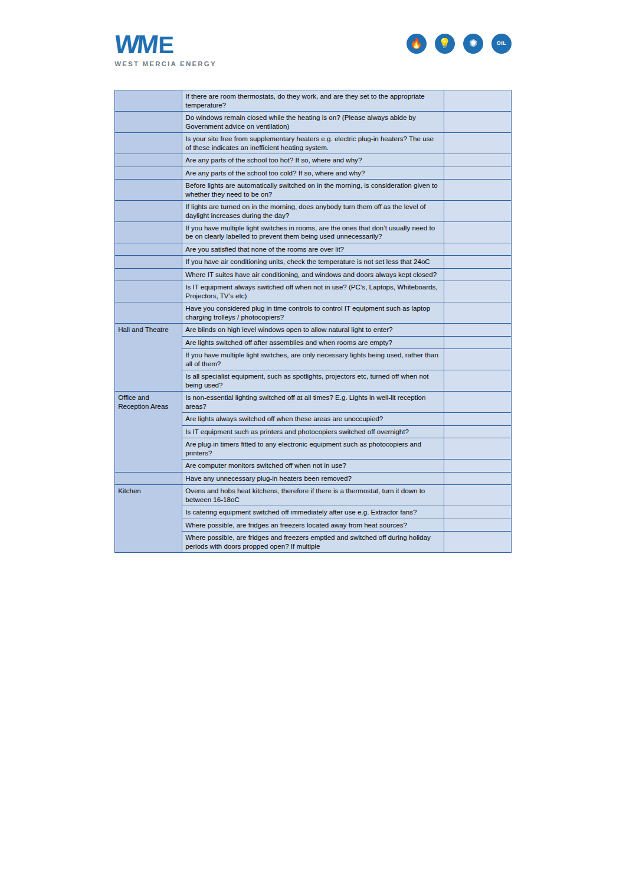WME
WEST MERCIA ENERGY
🔥 💡 ✺ OIL
| | If there are room thermostats, do they work, and are they set to the appropriate temperature? | |
| | Do windows remain closed while the heating is on? (Please always abide by Government advice on ventilation) | |
| | Is your site free from supplementary heaters e.g. electric plug-in heaters? The use of these indicates an inefficient heating system. | |
| | Are any parts of the school too hot? If so, where and why? | |
| | Are any parts of the school too cold? If so, where and why? | |
| | Before lights are automatically switched on in the morning, is consideration given to whether they need to be on? | |
| | If lights are turned on in the morning, does anybody turn them off as the level of daylight increases during the day? | |
| | If you have multiple light switches in rooms, are the ones that don’t usually need to be on clearly labelled to prevent them being used unnecessarily? | |
| | Are you satisfied that none of the rooms are over lit? | |
| | If you have air conditioning units, check the temperature is not set less that 24oC | |
| | Where IT suites have air conditioning, and windows and doors always kept closed? | |
| | Is IT equipment always switched off when not in use? (PC’s, Laptops, Whiteboards, Projectors, TV’s etc) | |
| | Have you considered plug in time controls to control IT equipment such as laptop charging trolleys / photocopiers? | |
| Hall and Theatre | Are blinds on high level windows open to allow natural light to enter? | |
| Are lights switched off after assemblies and when rooms are empty? | |
| If you have multiple light switches, are only necessary lights being used, rather than all of them? | |
| Is all specialist equipment, such as spotlights, projectors etc, turned off when not being used? | |
| Office and Reception Areas | Is non-essential lighting switched off at all times? E.g. Lights in well-lit reception areas? | |
| Are lights always switched off when these areas are unoccupied? | |
| Is IT equipment such as printers and photocopiers switched off overnight? | |
| Are plug-in timers fitted to any electronic equipment such as photocopiers and printers? | |
| Are computer monitors switched off when not in use? | |
| | Have any unnecessary plug-in heaters been removed? | |
| Kitchen | Ovens and hobs heat kitchens, therefore if there is a thermostat, turn it down to between 16-18oC | |
| Is catering equipment switched off immediately after use e.g. Extractor fans? | |
| Where possible, are fridges an freezers located away from heat sources? | |
| Where possible, are fridges and freezers emptied and switched off during holiday periods with doors propped open? If multiple | |